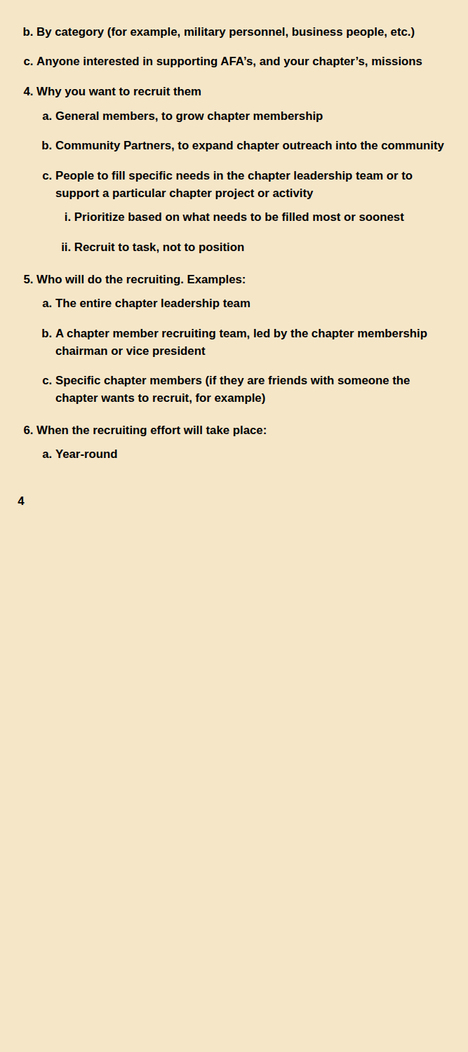By category (for example, military personnel, business people, etc.)
Anyone interested in supporting AFA’s, and your chapter’s, missions
Why you want to recruit them
General members, to grow chapter membership
Community Partners, to expand chapter outreach into the community
People to fill specific needs in the chapter leadership team or to support a particular chapter project or activity
Prioritize based on what needs to be filled most or soonest
Recruit to task, not to position
Who will do the recruiting. Examples:
The entire chapter leadership team
A chapter member recruiting team, led by the chapter membership chairman or vice president
Specific chapter members (if they are friends with someone the chapter wants to recruit, for example)
When the recruiting effort will take place:
Year-round
4